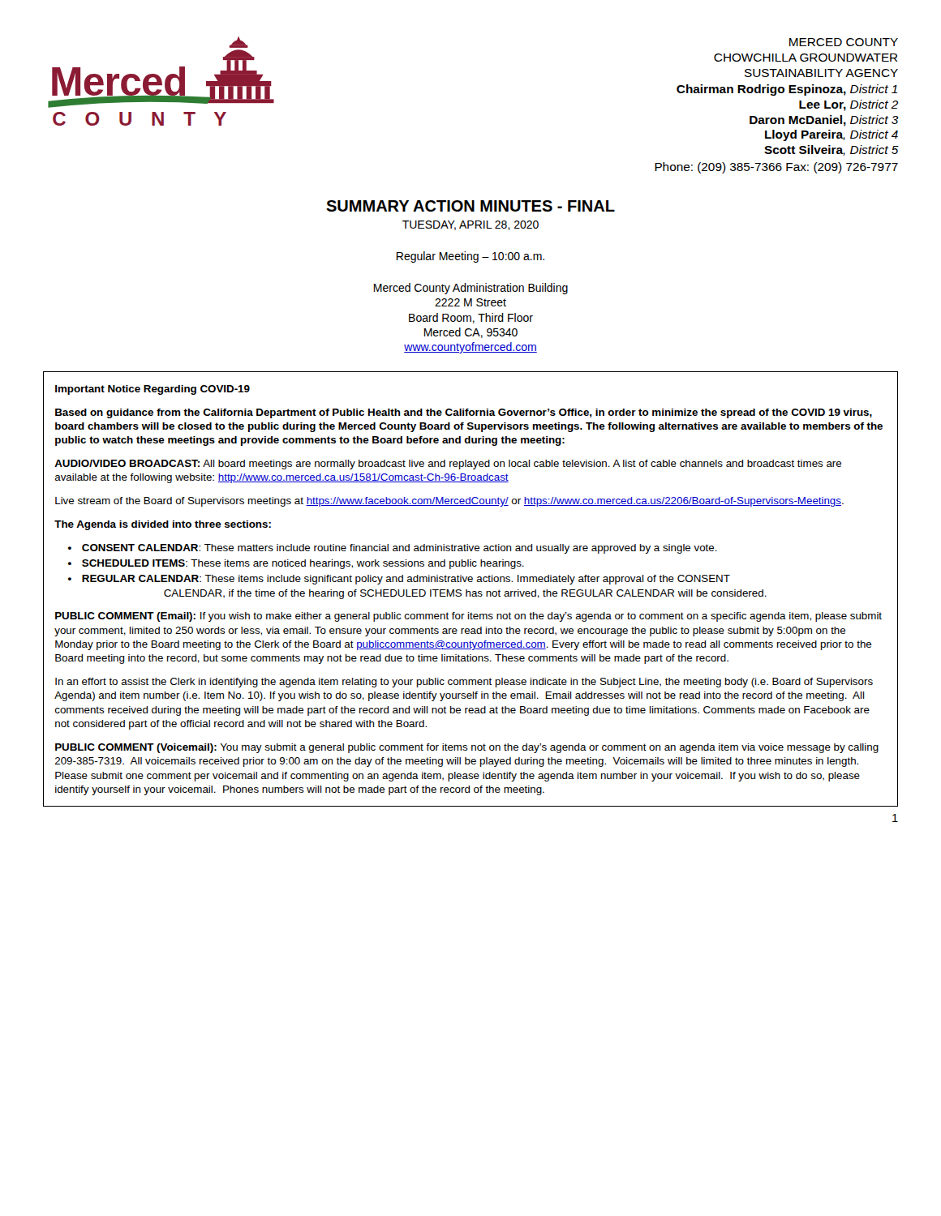Merced C O U N T Y
MERCED COUNTY
CHOWCHILLA GROUNDWATER
SUSTAINABILITY AGENCY
Chairman Rodrigo Espinoza, District 1
Lee Lor, District 2
Daron McDaniel, District 3
Lloyd Pareira, District 4
Scott Silveira, District 5
Phone: (209) 385-7366 Fax: (209) 726-7977
SUMMARY ACTION MINUTES - FINAL
TUESDAY, APRIL 28, 2020
Regular Meeting – 10:00 a.m.
Merced County Administration Building
2222 M Street
Board Room, Third Floor
Merced CA, 95340
www.countyofmerced.com
Important Notice Regarding COVID-19
Based on guidance from the California Department of Public Health and the California Governor’s Office, in order to minimize the spread of the COVID 19 virus, board chambers will be closed to the public during the Merced County Board of Supervisors meetings. The following alternatives are available to members of the public to watch these meetings and provide comments to the Board before and during the meeting:
AUDIO/VIDEO BROADCAST: All board meetings are normally broadcast live and replayed on local cable television. A list of cable channels and broadcast times are available at the following website: http://www.co.merced.ca.us/1581/Comcast-Ch-96-Broadcast
Live stream of the Board of Supervisors meetings at https://www.facebook.com/MercedCounty/ or https://www.co.merced.ca.us/2206/Board-of-Supervisors-Meetings.
The Agenda is divided into three sections:
CONSENT CALENDAR: These matters include routine financial and administrative action and usually are approved by a single vote.
SCHEDULED ITEMS: These items are noticed hearings, work sessions and public hearings.
REGULAR CALENDAR: These items include significant policy and administrative actions. Immediately after approval of the CONSENT CALENDAR, if the time of the hearing of SCHEDULED ITEMS has not arrived, the REGULAR CALENDAR will be considered.
PUBLIC COMMENT (Email): If you wish to make either a general public comment for items not on the day’s agenda or to comment on a specific agenda item, please submit your comment, limited to 250 words or less, via email. To ensure your comments are read into the record, we encourage the public to please submit by 5:00pm on the Monday prior to the Board meeting to the Clerk of the Board at publiccomments@countyofmerced.com. Every effort will be made to read all comments received prior to the Board meeting into the record, but some comments may not be read due to time limitations. These comments will be made part of the record.
In an effort to assist the Clerk in identifying the agenda item relating to your public comment please indicate in the Subject Line, the meeting body (i.e. Board of Supervisors Agenda) and item number (i.e. Item No. 10). If you wish to do so, please identify yourself in the email. Email addresses will not be read into the record of the meeting. All comments received during the meeting will be made part of the record and will not be read at the Board meeting due to time limitations. Comments made on Facebook are not considered part of the official record and will not be shared with the Board.
PUBLIC COMMENT (Voicemail): You may submit a general public comment for items not on the day’s agenda or comment on an agenda item via voice message by calling 209-385-7319. All voicemails received prior to 9:00 am on the day of the meeting will be played during the meeting. Voicemails will be limited to three minutes in length. Please submit one comment per voicemail and if commenting on an agenda item, please identify the agenda item number in your voicemail. If you wish to do so, please identify yourself in your voicemail. Phones numbers will not be made part of the record of the meeting.
1